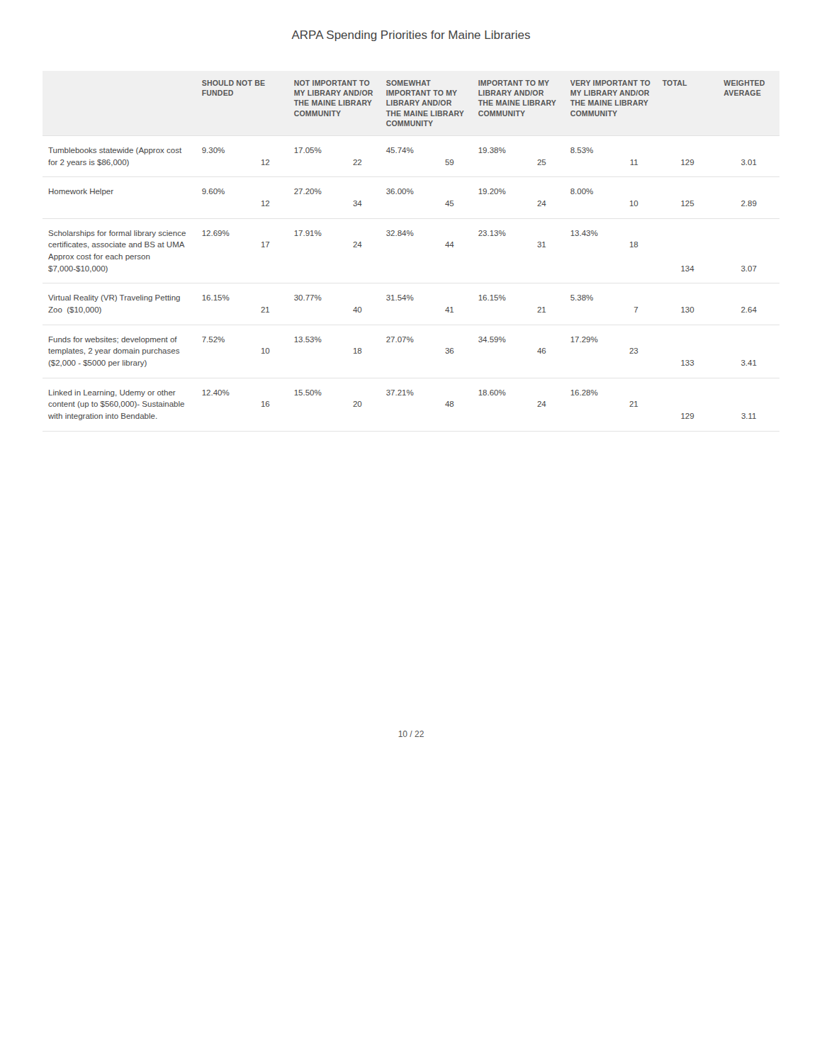ARPA Spending Priorities for Maine Libraries
| | SHOULD NOT BE FUNDED | NOT IMPORTANT TO MY LIBRARY AND/OR THE MAINE LIBRARY COMMUNITY | SOMEWHAT IMPORTANT TO MY LIBRARY AND/OR THE MAINE LIBRARY COMMUNITY | IMPORTANT TO MY LIBRARY AND/OR THE MAINE LIBRARY COMMUNITY | VERY IMPORTANT TO MY LIBRARY AND/OR THE MAINE LIBRARY COMMUNITY | TOTAL | WEIGHTED AVERAGE |
| --- | --- | --- | --- | --- | --- | --- | --- |
| Tumblebooks statewide (Approx cost for 2 years is $86,000) | 9.30% 12 | 17.05% 22 | 45.74% 59 | 19.38% 25 | 8.53% 11 | 129 | 3.01 |
| Homework Helper | 9.60% 12 | 27.20% 34 | 36.00% 45 | 19.20% 24 | 8.00% 10 | 125 | 2.89 |
| Scholarships for formal library science certificates, associate and BS at UMA Approx cost for each person $7,000-$10,000) | 12.69% 17 | 17.91% 24 | 32.84% 44 | 23.13% 31 | 13.43% 18 | 134 | 3.07 |
| Virtual Reality (VR) Traveling Petting Zoo ($10,000) | 16.15% 21 | 30.77% 40 | 31.54% 41 | 16.15% 21 | 5.38% 7 | 130 | 2.64 |
| Funds for websites; development of templates, 2 year domain purchases ($2,000 - $5000 per library) | 7.52% 10 | 13.53% 18 | 27.07% 36 | 34.59% 46 | 17.29% 23 | 133 | 3.41 |
| Linked in Learning, Udemy or other content (up to $560,000)- Sustainable with integration into Bendable. | 12.40% 16 | 15.50% 20 | 37.21% 48 | 18.60% 24 | 16.28% 21 | 129 | 3.11 |
10 / 22